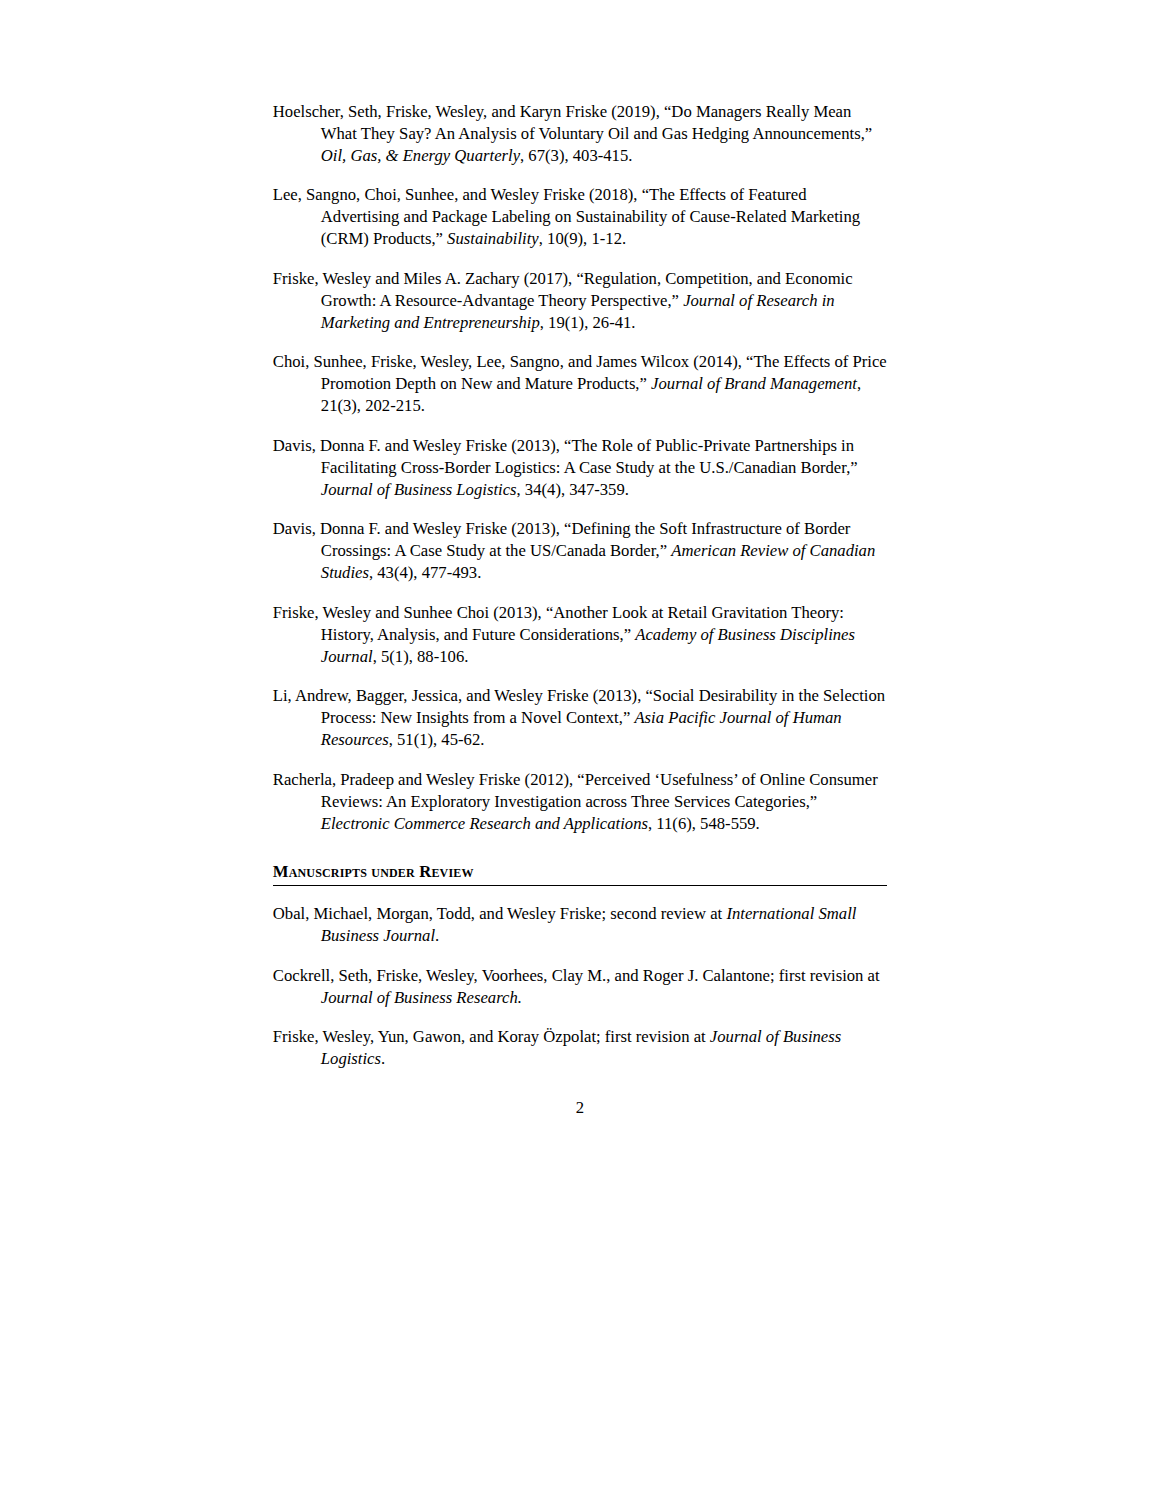Hoelscher, Seth, Friske, Wesley, and Karyn Friske (2019), “Do Managers Really Mean What They Say? An Analysis of Voluntary Oil and Gas Hedging Announcements,” Oil, Gas, & Energy Quarterly, 67(3), 403-415.
Lee, Sangno, Choi, Sunhee, and Wesley Friske (2018), “The Effects of Featured Advertising and Package Labeling on Sustainability of Cause-Related Marketing (CRM) Products,” Sustainability, 10(9), 1-12.
Friske, Wesley and Miles A. Zachary (2017), “Regulation, Competition, and Economic Growth: A Resource-Advantage Theory Perspective,” Journal of Research in Marketing and Entrepreneurship, 19(1), 26-41.
Choi, Sunhee, Friske, Wesley, Lee, Sangno, and James Wilcox (2014), “The Effects of Price Promotion Depth on New and Mature Products,” Journal of Brand Management, 21(3), 202-215.
Davis, Donna F. and Wesley Friske (2013), “The Role of Public-Private Partnerships in Facilitating Cross-Border Logistics: A Case Study at the U.S./Canadian Border,” Journal of Business Logistics, 34(4), 347-359.
Davis, Donna F. and Wesley Friske (2013), “Defining the Soft Infrastructure of Border Crossings: A Case Study at the US/Canada Border,” American Review of Canadian Studies, 43(4), 477-493.
Friske, Wesley and Sunhee Choi (2013), “Another Look at Retail Gravitation Theory: History, Analysis, and Future Considerations,” Academy of Business Disciplines Journal, 5(1), 88-106.
Li, Andrew, Bagger, Jessica, and Wesley Friske (2013), “Social Desirability in the Selection Process: New Insights from a Novel Context,” Asia Pacific Journal of Human Resources, 51(1), 45-62.
Racherla, Pradeep and Wesley Friske (2012), “Perceived ‘Usefulness’ of Online Consumer Reviews: An Exploratory Investigation across Three Services Categories,” Electronic Commerce Research and Applications, 11(6), 548-559.
Manuscripts under Review
Obal, Michael, Morgan, Todd, and Wesley Friske; second review at International Small Business Journal.
Cockrell, Seth, Friske, Wesley, Voorhees, Clay M., and Roger J. Calantone; first revision at Journal of Business Research.
Friske, Wesley, Yun, Gawon, and Koray Özpolat; first revision at Journal of Business Logistics.
2